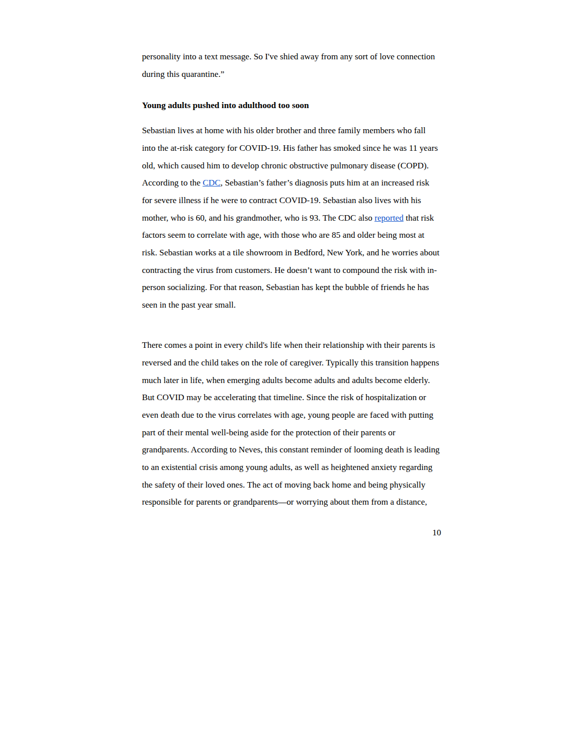personality into a text message. So I've shied away from any sort of love connection during this quarantine.”
Young adults pushed into adulthood too soon
Sebastian lives at home with his older brother and three family members who fall into the at-risk category for COVID-19. His father has smoked since he was 11 years old, which caused him to develop chronic obstructive pulmonary disease (COPD). According to the CDC, Sebastian’s father’s diagnosis puts him at an increased risk for severe illness if he were to contract COVID-19. Sebastian also lives with his mother, who is 60, and his grandmother, who is 93. The CDC also reported that risk factors seem to correlate with age, with those who are 85 and older being most at risk. Sebastian works at a tile showroom in Bedford, New York, and he worries about contracting the virus from customers. He doesn’t want to compound the risk with in-person socializing. For that reason, Sebastian has kept the bubble of friends he has seen in the past year small.
There comes a point in every child's life when their relationship with their parents is reversed and the child takes on the role of caregiver. Typically this transition happens much later in life, when emerging adults become adults and adults become elderly. But COVID may be accelerating that timeline. Since the risk of hospitalization or even death due to the virus correlates with age, young people are faced with putting part of their mental well-being aside for the protection of their parents or grandparents. According to Neves, this constant reminder of looming death is leading to an existential crisis among young adults, as well as heightened anxiety regarding the safety of their loved ones. The act of moving back home and being physically responsible for parents or grandparents—or worrying about them from a distance,
10